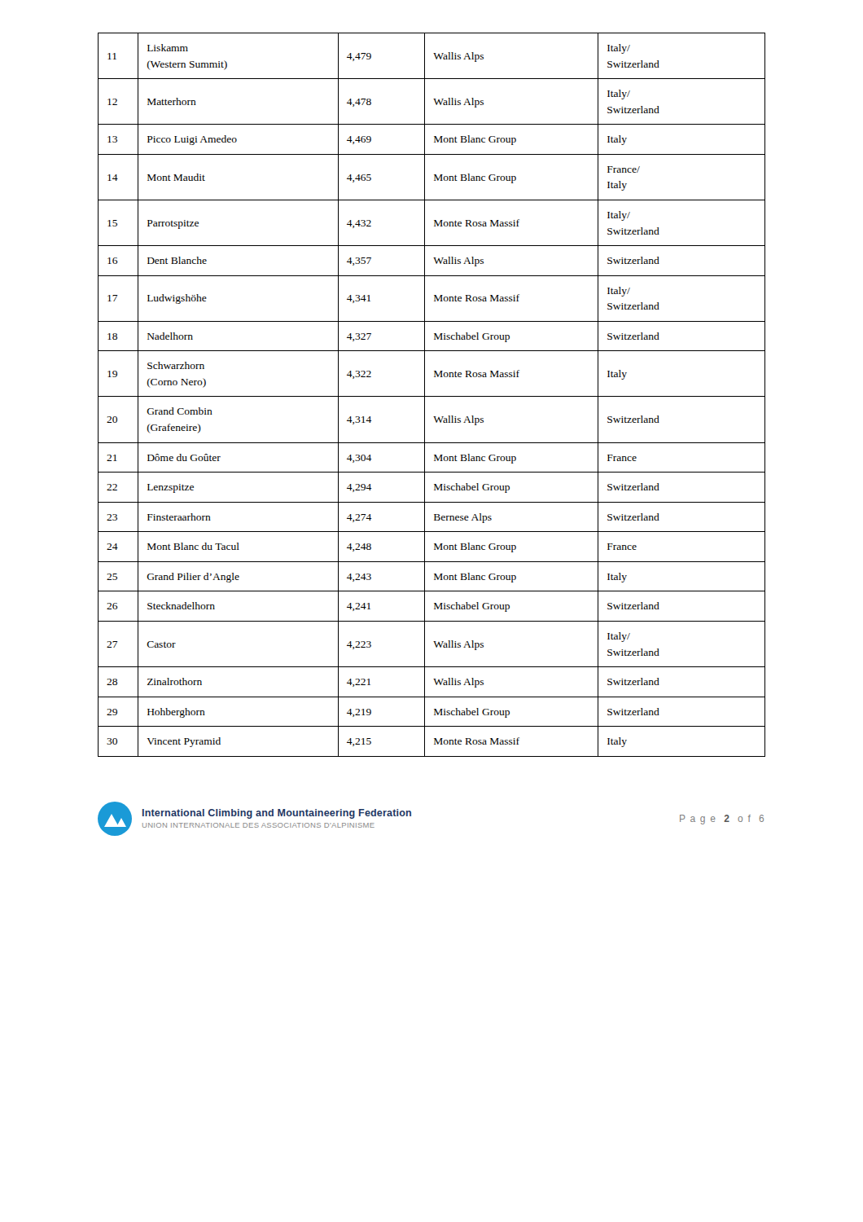| 11 | Liskamm (Western Summit) | 4,479 | Wallis Alps | Italy/ Switzerland |
| 12 | Matterhorn | 4,478 | Wallis Alps | Italy/ Switzerland |
| 13 | Picco Luigi Amedeo | 4,469 | Mont Blanc Group | Italy |
| 14 | Mont Maudit | 4,465 | Mont Blanc Group | France/ Italy |
| 15 | Parrotspitze | 4,432 | Monte Rosa Massif | Italy/ Switzerland |
| 16 | Dent Blanche | 4,357 | Wallis Alps | Switzerland |
| 17 | Ludwigshöhe | 4,341 | Monte Rosa Massif | Italy/ Switzerland |
| 18 | Nadelhorn | 4,327 | Mischabel Group | Switzerland |
| 19 | Schwarzhorn (Corno Nero) | 4,322 | Monte Rosa Massif | Italy |
| 20 | Grand Combin (Grafeneire) | 4,314 | Wallis Alps | Switzerland |
| 21 | Dôme du Goûter | 4,304 | Mont Blanc Group | France |
| 22 | Lenzspitze | 4,294 | Mischabel Group | Switzerland |
| 23 | Finsteraarhorn | 4,274 | Bernese Alps | Switzerland |
| 24 | Mont Blanc du Tacul | 4,248 | Mont Blanc Group | France |
| 25 | Grand Pilier d’Angle | 4,243 | Mont Blanc Group | Italy |
| 26 | Stecknadelhorn | 4,241 | Mischabel Group | Switzerland |
| 27 | Castor | 4,223 | Wallis Alps | Italy/ Switzerland |
| 28 | Zinalrothorn | 4,221 | Wallis Alps | Switzerland |
| 29 | Hohberghorn | 4,219 | Mischabel Group | Switzerland |
| 30 | Vincent Pyramid | 4,215 | Monte Rosa Massif | Italy |
International Climbing and Mountaineering Federation
UNION INTERNATIONALE DES ASSOCIATIONS D'ALPINISME
P a g e 2 o f 6